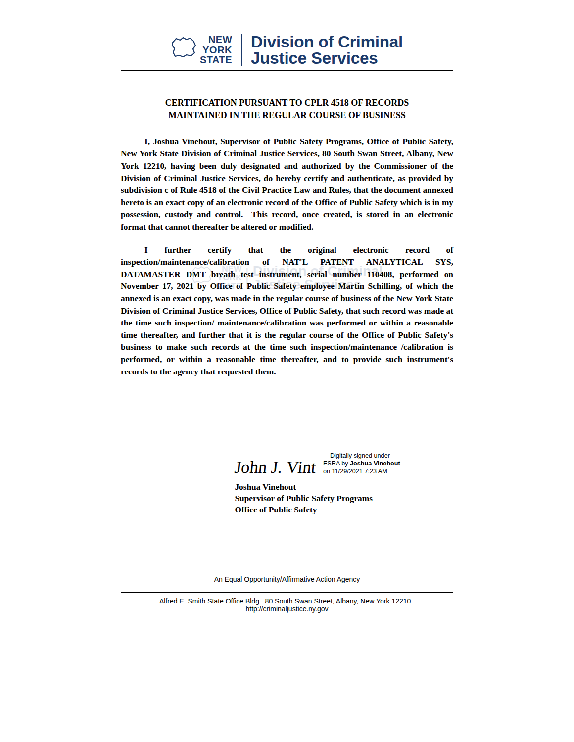NEW
YORK
STATE
Division of Criminal
Justice Services
NEW
YORK
STATE
Division of Criminal
Justice Services
CERTIFICATION PURSUANT TO CPLR 4518 OF RECORDS
MAINTAINED IN THE REGULAR COURSE OF BUSINESS
I, Joshua Vinehout, Supervisor of Public Safety Programs, Office of Public Safety, New York State Division of Criminal Justice Services, 80 South Swan Street, Albany, New York 12210, having been duly designated and authorized by the Commissioner of the Division of Criminal Justice Services, do hereby certify and authenticate, as provided by subdivision c of Rule 4518 of the Civil Practice Law and Rules, that the document annexed hereto is an exact copy of an electronic record of the Office of Public Safety which is in my possession, custody and control. This record, once created, is stored in an electronic format that cannot thereafter be altered or modified.
I further certify that the original electronic record of inspection/maintenance/calibration of NAT'L PATENT ANALYTICAL SYS, DATAMASTER DMT breath test instrument, serial number 110408, performed on November 17, 2021 by Office of Public Safety employee Martin Schilling, of which the annexed is an exact copy, was made in the regular course of business of the New York State Division of Criminal Justice Services, Office of Public Safety, that such record was made at the time such inspection/ maintenance/calibration was performed or within a reasonable time thereafter, and further that it is the regular course of the Office of Public Safety's business to make such records at the time such inspection/maintenance /calibration is performed, or within a reasonable time thereafter, and to provide such instrument's records to the agency that requested them.
John J. Vint
Digitally signed under
ESRA by Joshua Vinehout
on 11/29/2021 7:23 AM
Joshua Vinehout
Supervisor of Public Safety Programs
Office of Public Safety
An Equal Opportunity/Affirmative Action Agency
Alfred E. Smith State Office Bldg. 80 South Swan Street, Albany, New York 12210. http://criminaljustice.ny.gov